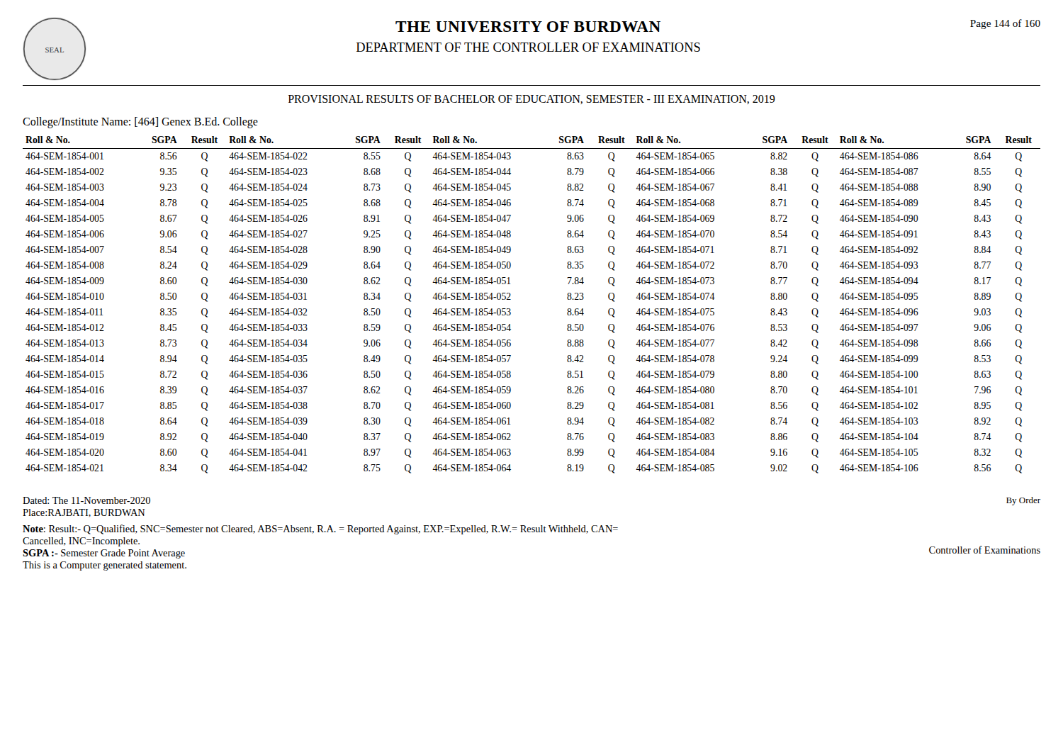THE UNIVERSITY OF BURDWAN
DEPARTMENT OF THE CONTROLLER OF EXAMINATIONS
Page 144 of 160
PROVISIONAL RESULTS OF BACHELOR OF EDUCATION, SEMESTER - III EXAMINATION, 2019
College/Institute Name: [464] Genex B.Ed. College
| Roll & No. | SGPA | Result | Roll & No. | SGPA | Result | Roll & No. | SGPA | Result | Roll & No. | SGPA | Result | Roll & No. | SGPA | Result |
| --- | --- | --- | --- | --- | --- | --- | --- | --- | --- | --- | --- | --- | --- | --- |
| 464-SEM-1854-001 | 8.56 | Q | 464-SEM-1854-022 | 8.55 | Q | 464-SEM-1854-043 | 8.63 | Q | 464-SEM-1854-065 | 8.82 | Q | 464-SEM-1854-086 | 8.64 | Q |
| 464-SEM-1854-002 | 9.35 | Q | 464-SEM-1854-023 | 8.68 | Q | 464-SEM-1854-044 | 8.79 | Q | 464-SEM-1854-066 | 8.38 | Q | 464-SEM-1854-087 | 8.55 | Q |
| 464-SEM-1854-003 | 9.23 | Q | 464-SEM-1854-024 | 8.73 | Q | 464-SEM-1854-045 | 8.82 | Q | 464-SEM-1854-067 | 8.41 | Q | 464-SEM-1854-088 | 8.90 | Q |
| 464-SEM-1854-004 | 8.78 | Q | 464-SEM-1854-025 | 8.68 | Q | 464-SEM-1854-046 | 8.74 | Q | 464-SEM-1854-068 | 8.71 | Q | 464-SEM-1854-089 | 8.45 | Q |
| 464-SEM-1854-005 | 8.67 | Q | 464-SEM-1854-026 | 8.91 | Q | 464-SEM-1854-047 | 9.06 | Q | 464-SEM-1854-069 | 8.72 | Q | 464-SEM-1854-090 | 8.43 | Q |
| 464-SEM-1854-006 | 9.06 | Q | 464-SEM-1854-027 | 9.25 | Q | 464-SEM-1854-048 | 8.64 | Q | 464-SEM-1854-070 | 8.54 | Q | 464-SEM-1854-091 | 8.43 | Q |
| 464-SEM-1854-007 | 8.54 | Q | 464-SEM-1854-028 | 8.90 | Q | 464-SEM-1854-049 | 8.63 | Q | 464-SEM-1854-071 | 8.71 | Q | 464-SEM-1854-092 | 8.84 | Q |
| 464-SEM-1854-008 | 8.24 | Q | 464-SEM-1854-029 | 8.64 | Q | 464-SEM-1854-050 | 8.35 | Q | 464-SEM-1854-072 | 8.70 | Q | 464-SEM-1854-093 | 8.77 | Q |
| 464-SEM-1854-009 | 8.60 | Q | 464-SEM-1854-030 | 8.62 | Q | 464-SEM-1854-051 | 7.84 | Q | 464-SEM-1854-073 | 8.77 | Q | 464-SEM-1854-094 | 8.17 | Q |
| 464-SEM-1854-010 | 8.50 | Q | 464-SEM-1854-031 | 8.34 | Q | 464-SEM-1854-052 | 8.23 | Q | 464-SEM-1854-074 | 8.80 | Q | 464-SEM-1854-095 | 8.89 | Q |
| 464-SEM-1854-011 | 8.35 | Q | 464-SEM-1854-032 | 8.50 | Q | 464-SEM-1854-053 | 8.64 | Q | 464-SEM-1854-075 | 8.43 | Q | 464-SEM-1854-096 | 9.03 | Q |
| 464-SEM-1854-012 | 8.45 | Q | 464-SEM-1854-033 | 8.59 | Q | 464-SEM-1854-054 | 8.50 | Q | 464-SEM-1854-076 | 8.53 | Q | 464-SEM-1854-097 | 9.06 | Q |
| 464-SEM-1854-013 | 8.73 | Q | 464-SEM-1854-034 | 9.06 | Q | 464-SEM-1854-056 | 8.88 | Q | 464-SEM-1854-077 | 8.42 | Q | 464-SEM-1854-098 | 8.66 | Q |
| 464-SEM-1854-014 | 8.94 | Q | 464-SEM-1854-035 | 8.49 | Q | 464-SEM-1854-057 | 8.42 | Q | 464-SEM-1854-078 | 9.24 | Q | 464-SEM-1854-099 | 8.53 | Q |
| 464-SEM-1854-015 | 8.72 | Q | 464-SEM-1854-036 | 8.50 | Q | 464-SEM-1854-058 | 8.51 | Q | 464-SEM-1854-079 | 8.80 | Q | 464-SEM-1854-100 | 8.63 | Q |
| 464-SEM-1854-016 | 8.39 | Q | 464-SEM-1854-037 | 8.62 | Q | 464-SEM-1854-059 | 8.26 | Q | 464-SEM-1854-080 | 8.70 | Q | 464-SEM-1854-101 | 7.96 | Q |
| 464-SEM-1854-017 | 8.85 | Q | 464-SEM-1854-038 | 8.70 | Q | 464-SEM-1854-060 | 8.29 | Q | 464-SEM-1854-081 | 8.56 | Q | 464-SEM-1854-102 | 8.95 | Q |
| 464-SEM-1854-018 | 8.64 | Q | 464-SEM-1854-039 | 8.30 | Q | 464-SEM-1854-061 | 8.94 | Q | 464-SEM-1854-082 | 8.74 | Q | 464-SEM-1854-103 | 8.92 | Q |
| 464-SEM-1854-019 | 8.92 | Q | 464-SEM-1854-040 | 8.37 | Q | 464-SEM-1854-062 | 8.76 | Q | 464-SEM-1854-083 | 8.86 | Q | 464-SEM-1854-104 | 8.74 | Q |
| 464-SEM-1854-020 | 8.60 | Q | 464-SEM-1854-041 | 8.97 | Q | 464-SEM-1854-063 | 8.99 | Q | 464-SEM-1854-084 | 9.16 | Q | 464-SEM-1854-105 | 8.32 | Q |
| 464-SEM-1854-021 | 8.34 | Q | 464-SEM-1854-042 | 8.75 | Q | 464-SEM-1854-064 | 8.19 | Q | 464-SEM-1854-085 | 9.02 | Q | 464-SEM-1854-106 | 8.56 | Q |
Dated: The 11-November-2020
Place:RAJBATI, BURDWAN
Note: Result:- Q=Qualified, SNC=Semester not Cleared, ABS=Absent, R.A. = Reported Against, EXP.=Expelled, R.W.= Result Withheld, CAN= Cancelled, INC=Incomplete.
SGPA :- Semester Grade Point Average
This is a Computer generated statement.
By Order
Controller of Examinations